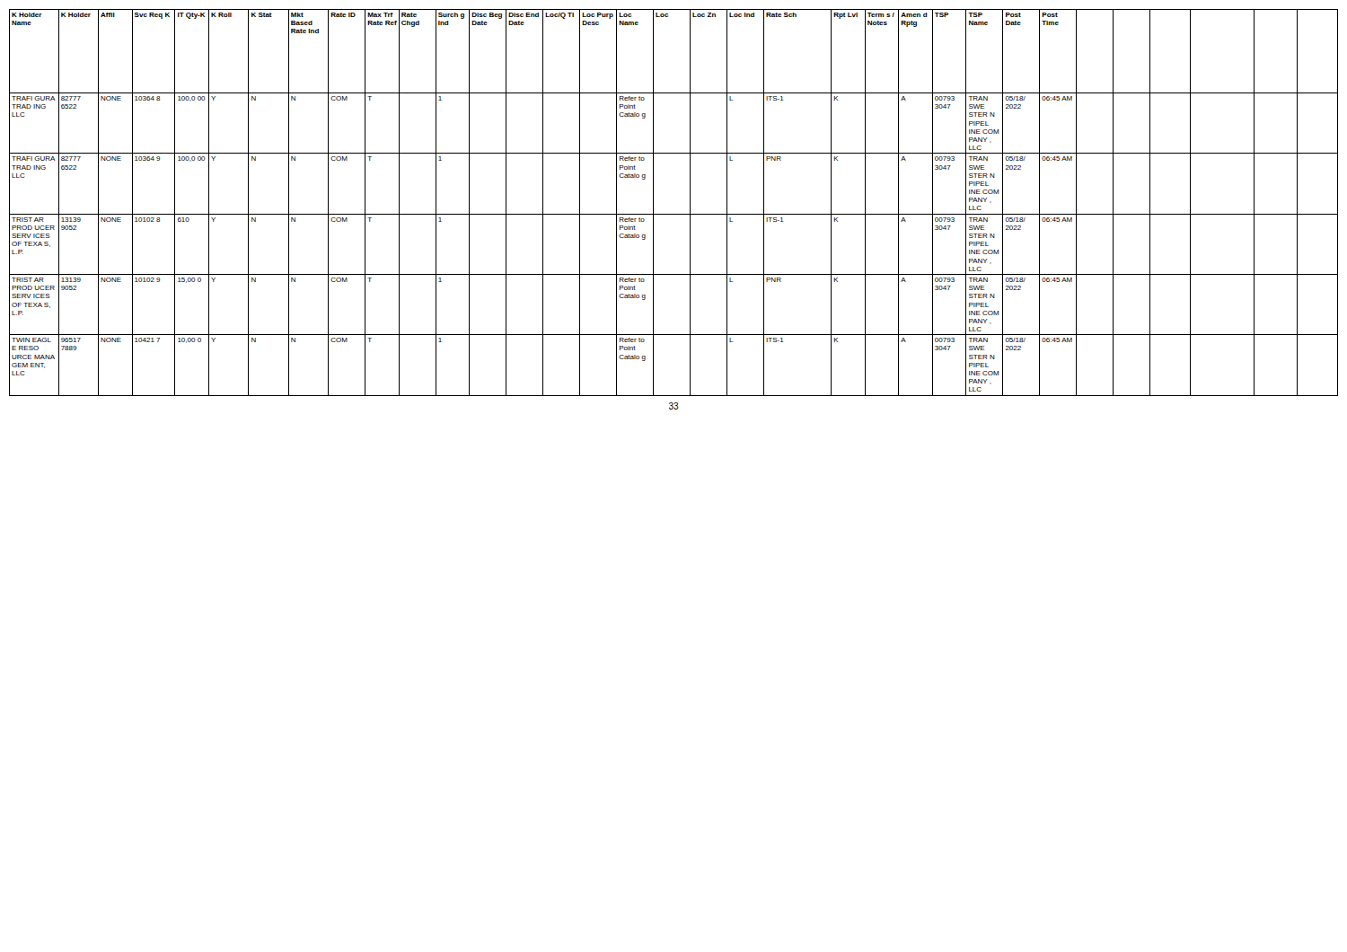| K Holder Name | K Holder | Affil | Svc Req K | IT Qty-K | K Roll | K Stat | Mkt Based Rate Ind | Rate ID | Max Trf Rate Ref | Rate Chgd | Surch g Ind | Disc Beg Date | Disc End Date | Loc/Q TI | Loc Purp Desc | Loc Name | Loc | Loc Zn | Loc Ind | Rate Sch | Rpt Lvl | Term s / Notes | Amen d Rptg | TSP | TSP Name | Post Date | Post Time | | | | | | |
| --- | --- | --- | --- | --- | --- | --- | --- | --- | --- | --- | --- | --- | --- | --- | --- | --- | --- | --- | --- | --- | --- | --- | --- | --- | --- | --- | --- | --- | --- | --- | --- | --- | --- |
| TRAFI GURA TRAD ING LLC | 82777 6522 | NONE | 10364 8 | 100,0 00 | Y | N | N | COM | T | | 1 | | | | | Refer to Point Catalo g | | | L | ITS-1 | K | | A | 00793 3047 | TRAN SWE STER N PIPEL INE COM PANY , LLC | 05/18/ 2022 | 06:45 AM | | | | | | |
| TRAFI GURA TRAD ING LLC | 82777 6522 | NONE | 10364 9 | 100,0 00 | Y | N | N | COM | T | | 1 | | | | | Refer to Point Catalo g | | | L | PNR | K | | A | 00793 3047 | TRAN SWE STER N PIPEL INE COM PANY , LLC | 05/18/ 2022 | 06:45 AM | | | | | | |
| TRIST AR PROD UCER SERV ICES OF TEXA S, L.P. | 13139 9052 | NONE | 10102 8 | 610 | Y | N | N | COM | T | | 1 | | | | | Refer to Point Catalo g | | | L | ITS-1 | K | | A | 00793 3047 | TRAN SWE STER N PIPEL INE COM PANY , LLC | 05/18/ 2022 | 06:45 AM | | | | | | |
| TRIST AR PROD UCER SERV ICES OF TEXA S, L.P. | 13139 9052 | NONE | 10102 9 | 15,00 0 | Y | N | N | COM | T | | 1 | | | | | Refer to Point Catalo g | | | L | PNR | K | | A | 00793 3047 | TRAN SWE STER N PIPEL INE COM PANY , LLC | 05/18/ 2022 | 06:45 AM | | | | | | |
| TWIN EAGL E RESO URCE MANA GEM ENT, LLC | 96517 7889 | NONE | 10421 7 | 10,00 0 | Y | N | N | COM | T | | 1 | | | | | Refer to Point Catalo g | | | L | ITS-1 | K | | A | 00793 3047 | TRAN SWE STER N PIPEL INE COM PANY , LLC | 05/18/ 2022 | 06:45 AM | | | | | | |
33